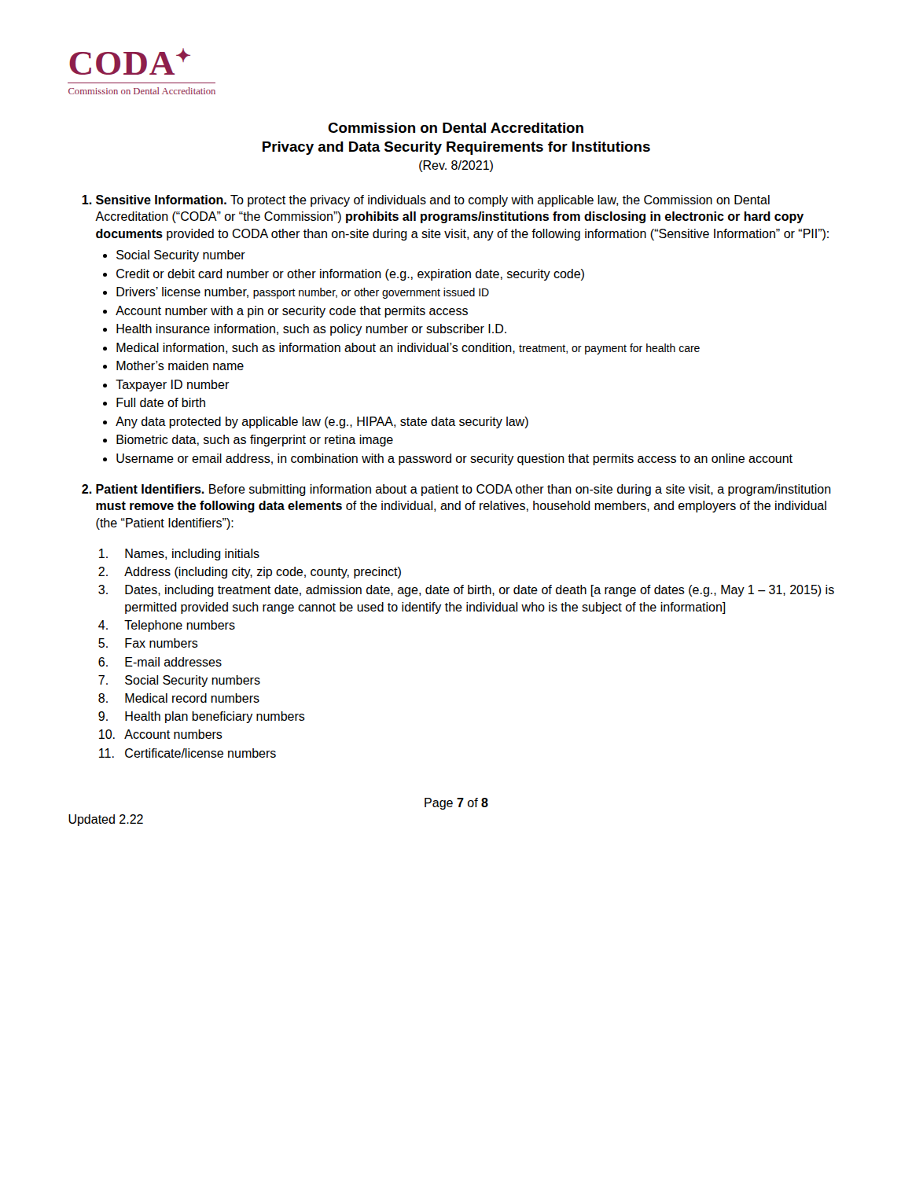CODA✦
Commission on Dental Accreditation
Commission on Dental Accreditation
Privacy and Data Security Requirements for Institutions
(Rev. 8/2021)
Sensitive Information. To protect the privacy of individuals and to comply with applicable law, the Commission on Dental Accreditation (“CODA” or “the Commission”) prohibits all programs/institutions from disclosing in electronic or hard copy documents provided to CODA other than on-site during a site visit, any of the following information (“Sensitive Information” or “PII”):
Social Security number
Credit or debit card number or other information (e.g., expiration date, security code)
Drivers’ license number, passport number, or other government issued ID
Account number with a pin or security code that permits access
Health insurance information, such as policy number or subscriber I.D.
Medical information, such as information about an individual’s condition, treatment, or payment for health care
Mother’s maiden name
Taxpayer ID number
Full date of birth
Any data protected by applicable law (e.g., HIPAA, state data security law)
Biometric data, such as fingerprint or retina image
Username or email address, in combination with a password or security question that permits access to an online account
Patient Identifiers. Before submitting information about a patient to CODA other than on-site during a site visit, a program/institution must remove the following data elements of the individual, and of relatives, household members, and employers of the individual (the “Patient Identifiers”):
Names, including initials
Address (including city, zip code, county, precinct)
Dates, including treatment date, admission date, age, date of birth, or date of death [a range of dates (e.g., May 1 – 31, 2015) is permitted provided such range cannot be used to identify the individual who is the subject of the information]
Telephone numbers
Fax numbers
E-mail addresses
Social Security numbers
Medical record numbers
Health plan beneficiary numbers
Account numbers
Certificate/license numbers
Page 7 of 8
Updated 2.22